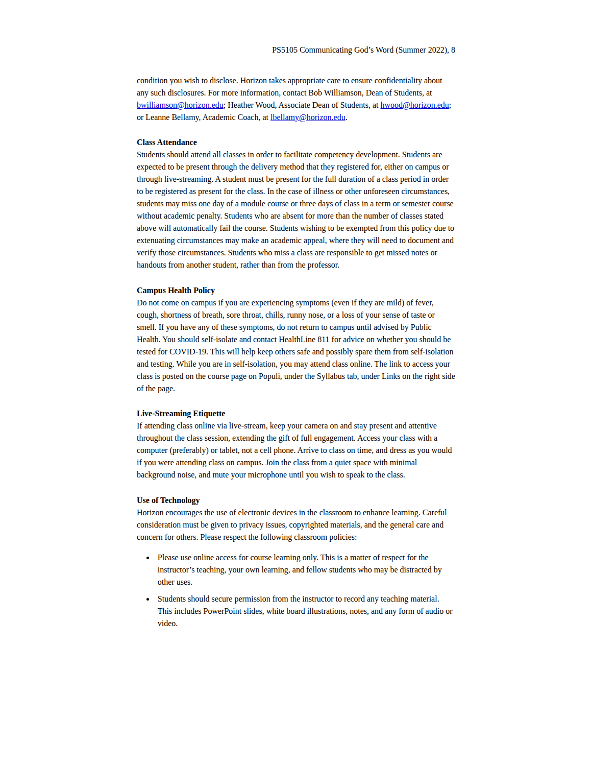PS5105 Communicating God’s Word (Summer 2022), 8
condition you wish to disclose. Horizon takes appropriate care to ensure confidentiality about any such disclosures. For more information, contact Bob Williamson, Dean of Students, at bwilliamson@horizon.edu; Heather Wood, Associate Dean of Students, at hwood@horizon.edu; or Leanne Bellamy, Academic Coach, at lbellamy@horizon.edu.
Class Attendance
Students should attend all classes in order to facilitate competency development. Students are expected to be present through the delivery method that they registered for, either on campus or through live-streaming. A student must be present for the full duration of a class period in order to be registered as present for the class. In the case of illness or other unforeseen circumstances, students may miss one day of a module course or three days of class in a term or semester course without academic penalty. Students who are absent for more than the number of classes stated above will automatically fail the course. Students wishing to be exempted from this policy due to extenuating circumstances may make an academic appeal, where they will need to document and verify those circumstances. Students who miss a class are responsible to get missed notes or handouts from another student, rather than from the professor.
Campus Health Policy
Do not come on campus if you are experiencing symptoms (even if they are mild) of fever, cough, shortness of breath, sore throat, chills, runny nose, or a loss of your sense of taste or smell. If you have any of these symptoms, do not return to campus until advised by Public Health. You should self-isolate and contact HealthLine 811 for advice on whether you should be tested for COVID-19. This will help keep others safe and possibly spare them from self-isolation and testing. While you are in self-isolation, you may attend class online. The link to access your class is posted on the course page on Populi, under the Syllabus tab, under Links on the right side of the page.
Live-Streaming Etiquette
If attending class online via live-stream, keep your camera on and stay present and attentive throughout the class session, extending the gift of full engagement. Access your class with a computer (preferably) or tablet, not a cell phone. Arrive to class on time, and dress as you would if you were attending class on campus. Join the class from a quiet space with minimal background noise, and mute your microphone until you wish to speak to the class.
Use of Technology
Horizon encourages the use of electronic devices in the classroom to enhance learning. Careful consideration must be given to privacy issues, copyrighted materials, and the general care and concern for others. Please respect the following classroom policies:
Please use online access for course learning only. This is a matter of respect for the instructor’s teaching, your own learning, and fellow students who may be distracted by other uses.
Students should secure permission from the instructor to record any teaching material. This includes PowerPoint slides, white board illustrations, notes, and any form of audio or video.